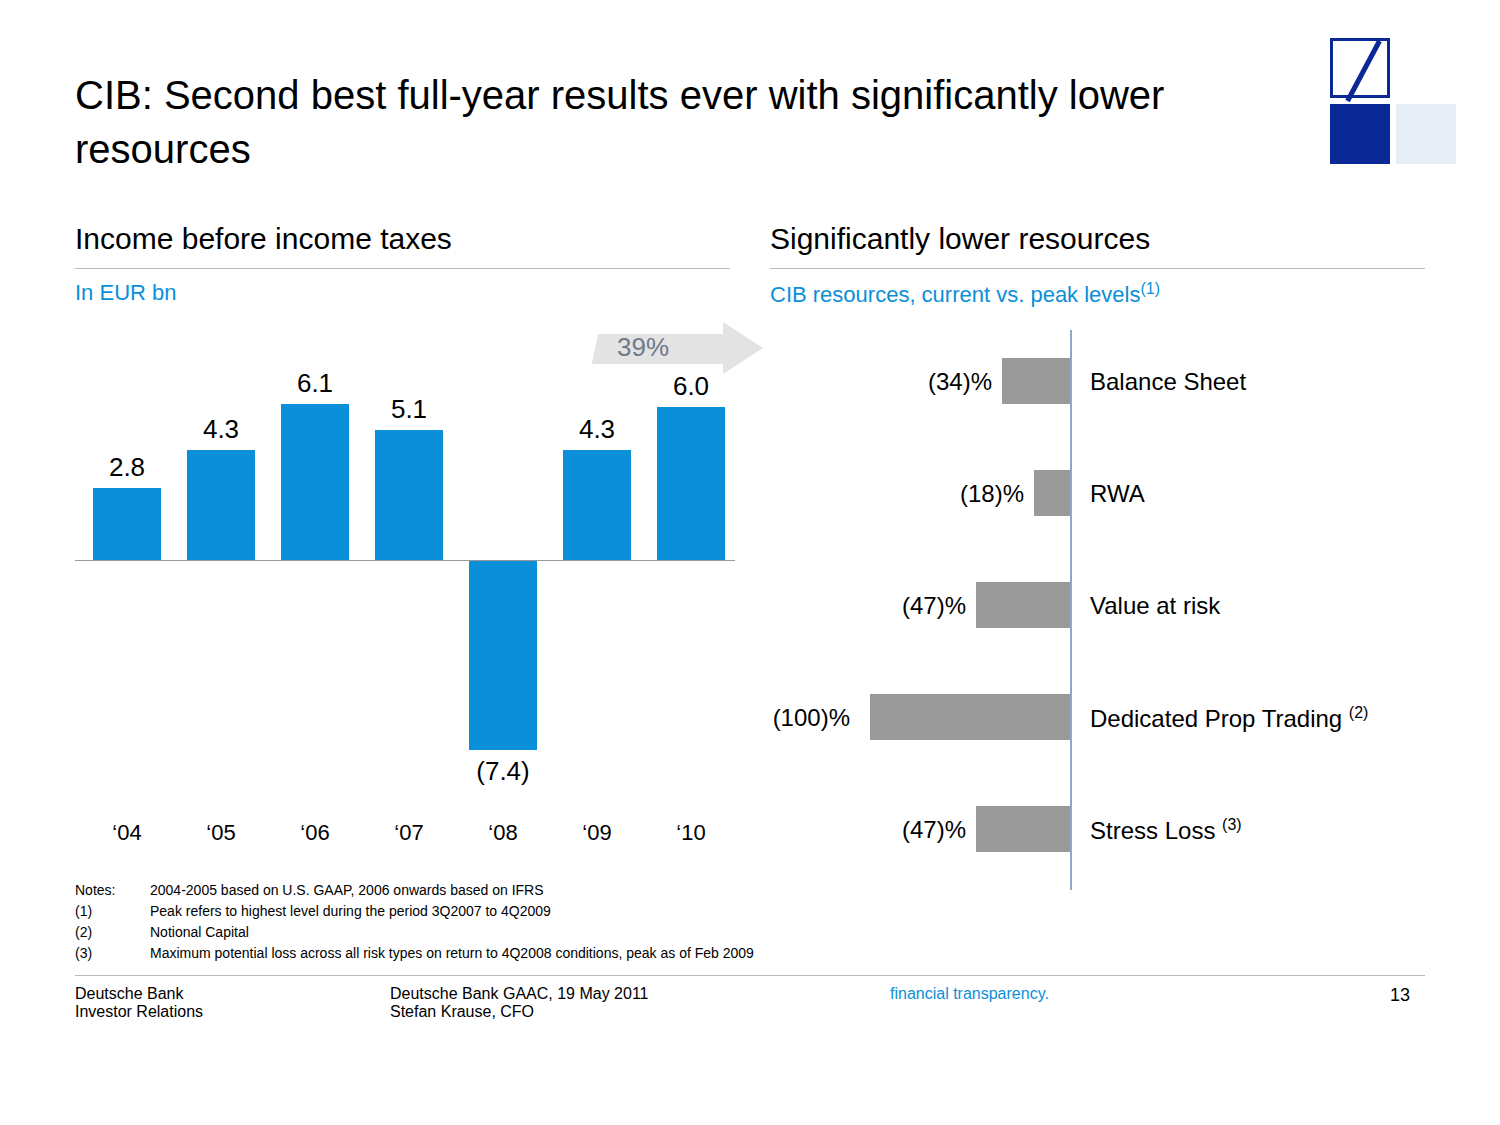CIB: Second best full-year results ever with significantly lower resources
Income before income taxes
In EUR bn
39%
2.8
‘04
4.3
‘05
6.1
‘06
5.1
‘07
(7.4)
‘08
4.3
‘09
6.0
‘10
Significantly lower resources
CIB resources, current vs. peak levels(1)
(34)%
Balance Sheet
(18)%
RWA
(47)%
Value at risk
(100)%
Dedicated Prop Trading (2)
(47)%
Stress Loss (3)
| Notes: | 2004-2005 based on U.S. GAAP, 2006 onwards based on IFRS |
| (1) | Peak refers to highest level during the period 3Q2007 to 4Q2009 |
| (2) | Notional Capital |
| (3) | Maximum potential loss across all risk types on return to 4Q2008 conditions, peak as of Feb 2009 |
Deutsche Bank
Investor Relations
Deutsche Bank GAAC, 19 May 2011
Stefan Krause, CFO
financial transparency.
13